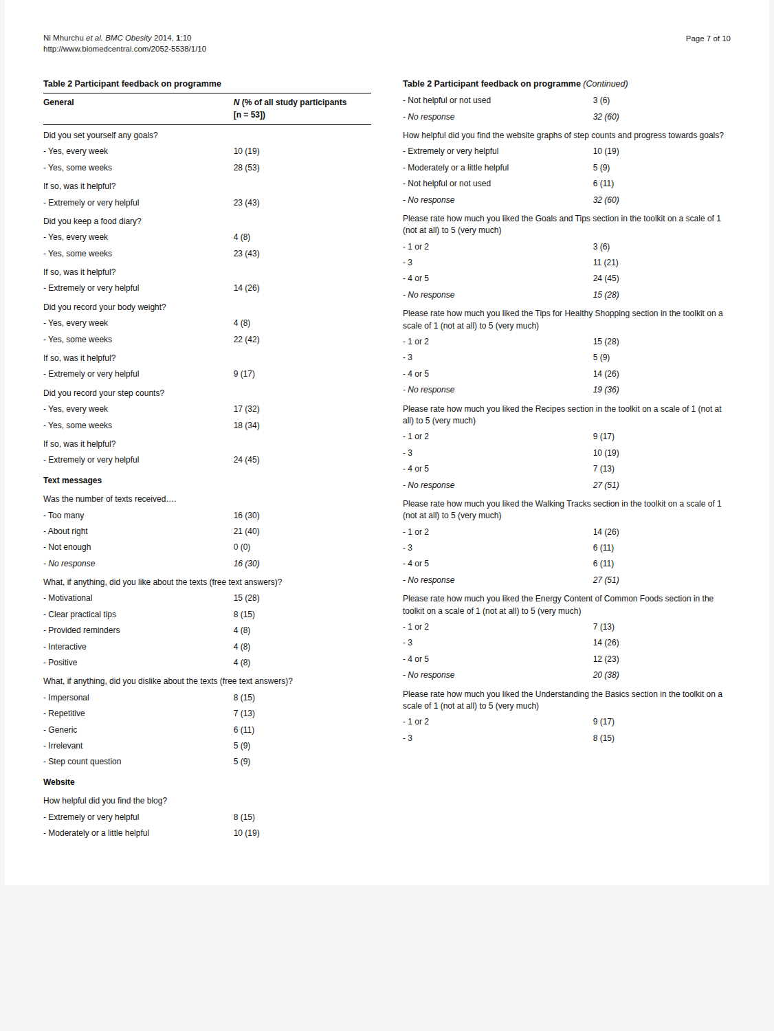Ni Mhurchu et al. BMC Obesity 2014, 1:10
http://www.biomedcentral.com/2052-5538/1/10
Page 7 of 10
Table 2 Participant feedback on programme
| General | N (% of all study participants [n = 53]) |
| --- | --- |
| Did you set yourself any goals? |
| - Yes, every week | 10 (19) |
| - Yes, some weeks | 28 (53) |
| If so, was it helpful? |
| - Extremely or very helpful | 23 (43) |
| Did you keep a food diary? |
| - Yes, every week | 4 (8) |
| - Yes, some weeks | 23 (43) |
| If so, was it helpful? |
| - Extremely or very helpful | 14 (26) |
| Did you record your body weight? |
| - Yes, every week | 4 (8) |
| - Yes, some weeks | 22 (42) |
| If so, was it helpful? |
| - Extremely or very helpful | 9 (17) |
| Did you record your step counts? |
| - Yes, every week | 17 (32) |
| - Yes, some weeks | 18 (34) |
| If so, was it helpful? |
| - Extremely or very helpful | 24 (45) |
| Text messages |
| Was the number of texts received…. |
| - Too many | 16 (30) |
| - About right | 21 (40) |
| - Not enough | 0 (0) |
| - No response | 16 (30) |
| What, if anything, did you like about the texts (free text answers)? |
| - Motivational | 15 (28) |
| - Clear practical tips | 8 (15) |
| - Provided reminders | 4 (8) |
| - Interactive | 4 (8) |
| - Positive | 4 (8) |
| What, if anything, did you dislike about the texts (free text answers)? |
| - Impersonal | 8 (15) |
| - Repetitive | 7 (13) |
| - Generic | 6 (11) |
| - Irrelevant | 5 (9) |
| - Step count question | 5 (9) |
| Website |
| How helpful did you find the blog? |
| - Extremely or very helpful | 8 (15) |
| - Moderately or a little helpful | 10 (19) |
Table 2 Participant feedback on programme (Continued)
| - Not helpful or not used | 3 (6) |
| - No response | 32 (60) |
| How helpful did you find the website graphs of step counts and progress towards goals? |
| - Extremely or very helpful | 10 (19) |
| - Moderately or a little helpful | 5 (9) |
| - Not helpful or not used | 6 (11) |
| - No response | 32 (60) |
| Please rate how much you liked the Goals and Tips section in the toolkit on a scale of 1 (not at all) to 5 (very much) |
| - 1 or 2 | 3 (6) |
| - 3 | 11 (21) |
| - 4 or 5 | 24 (45) |
| - No response | 15 (28) |
| Please rate how much you liked the Tips for Healthy Shopping section in the toolkit on a scale of 1 (not at all) to 5 (very much) |
| - 1 or 2 | 15 (28) |
| - 3 | 5 (9) |
| - 4 or 5 | 14 (26) |
| - No response | 19 (36) |
| Please rate how much you liked the Recipes section in the toolkit on a scale of 1 (not at all) to 5 (very much) |
| - 1 or 2 | 9 (17) |
| - 3 | 10 (19) |
| - 4 or 5 | 7 (13) |
| - No response | 27 (51) |
| Please rate how much you liked the Walking Tracks section in the toolkit on a scale of 1 (not at all) to 5 (very much) |
| - 1 or 2 | 14 (26) |
| - 3 | 6 (11) |
| - 4 or 5 | 6 (11) |
| - No response | 27 (51) |
| Please rate how much you liked the Energy Content of Common Foods section in the toolkit on a scale of 1 (not at all) to 5 (very much) |
| - 1 or 2 | 7 (13) |
| - 3 | 14 (26) |
| - 4 or 5 | 12 (23) |
| - No response | 20 (38) |
| Please rate how much you liked the Understanding the Basics section in the toolkit on a scale of 1 (not at all) to 5 (very much) |
| - 1 or 2 | 9 (17) |
| - 3 | 8 (15) |